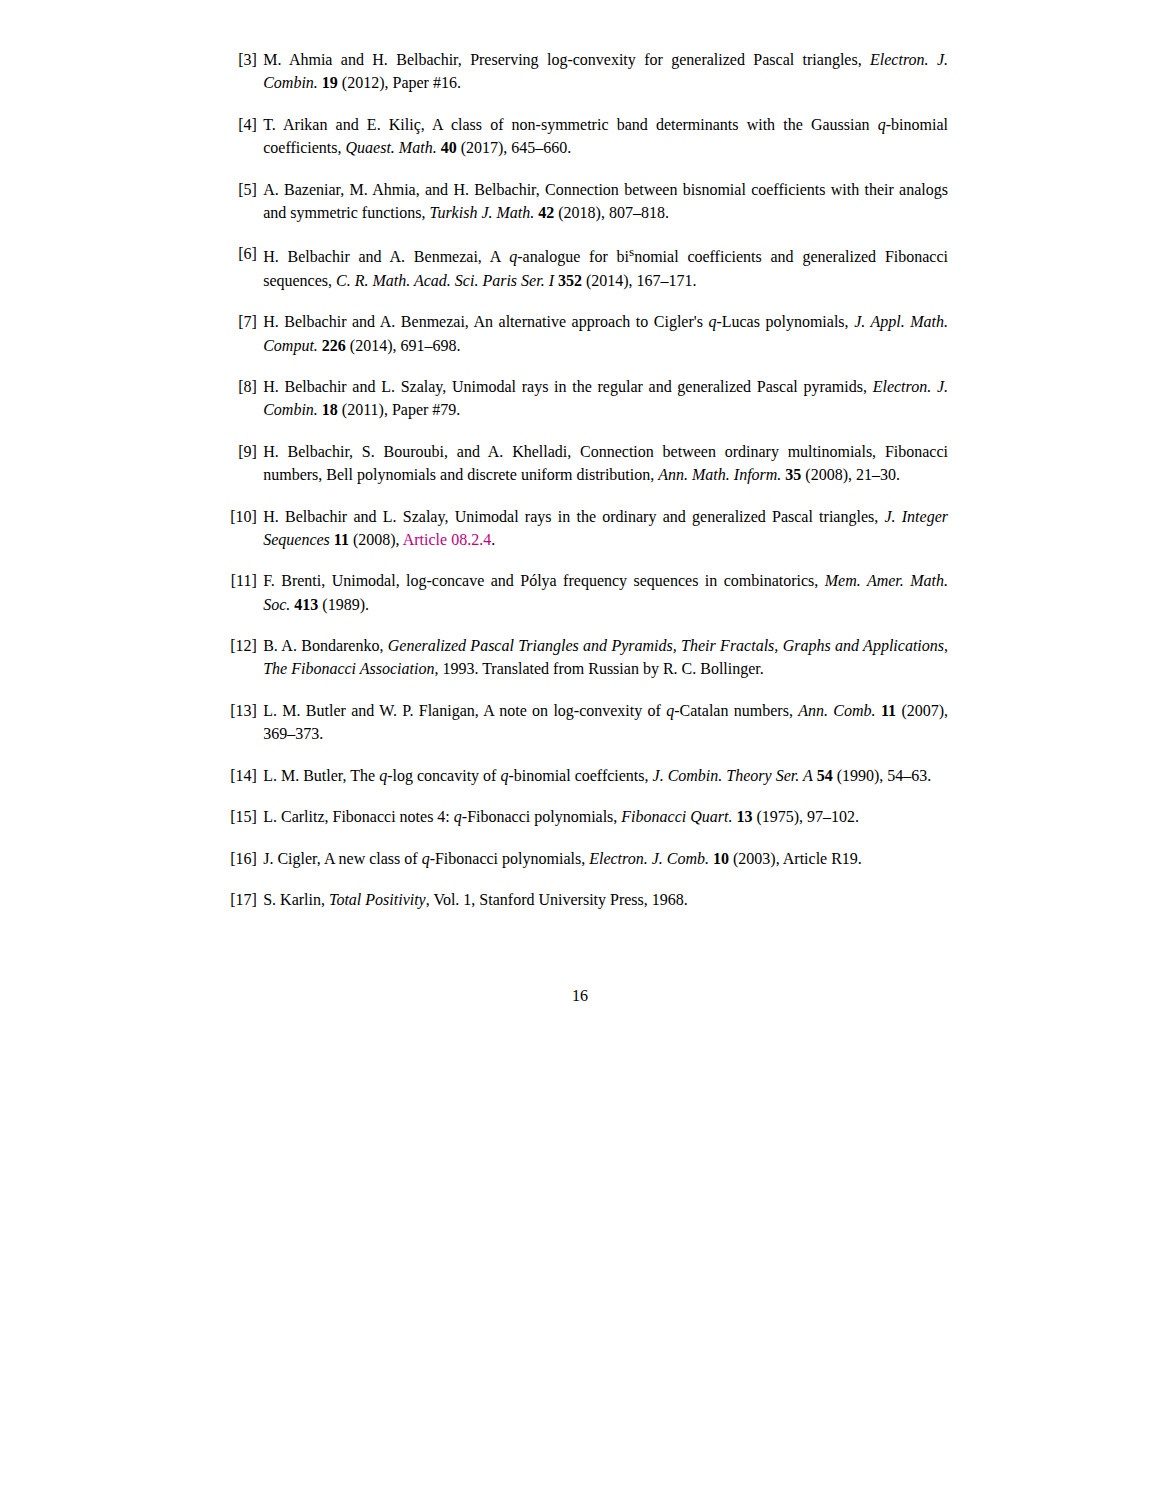[3] M. Ahmia and H. Belbachir, Preserving log-convexity for generalized Pascal triangles, Electron. J. Combin. 19 (2012), Paper #16.
[4] T. Arikan and E. Kiliç, A class of non-symmetric band determinants with the Gaussian q-binomial coefficients, Quaest. Math. 40 (2017), 645–660.
[5] A. Bazeniar, M. Ahmia, and H. Belbachir, Connection between bisnomial coefficients with their analogs and symmetric functions, Turkish J. Math. 42 (2018), 807–818.
[6] H. Belbachir and A. Benmezai, A q-analogue for bisnomial coefficients and generalized Fibonacci sequences, C. R. Math. Acad. Sci. Paris Ser. I 352 (2014), 167–171.
[7] H. Belbachir and A. Benmezai, An alternative approach to Cigler's q-Lucas polynomials, J. Appl. Math. Comput. 226 (2014), 691–698.
[8] H. Belbachir and L. Szalay, Unimodal rays in the regular and generalized Pascal pyramids, Electron. J. Combin. 18 (2011), Paper #79.
[9] H. Belbachir, S. Bouroubi, and A. Khelladi, Connection between ordinary multinomials, Fibonacci numbers, Bell polynomials and discrete uniform distribution, Ann. Math. Inform. 35 (2008), 21–30.
[10] H. Belbachir and L. Szalay, Unimodal rays in the ordinary and generalized Pascal triangles, J. Integer Sequences 11 (2008), Article 08.2.4.
[11] F. Brenti, Unimodal, log-concave and Pólya frequency sequences in combinatorics, Mem. Amer. Math. Soc. 413 (1989).
[12] B. A. Bondarenko, Generalized Pascal Triangles and Pyramids, Their Fractals, Graphs and Applications, The Fibonacci Association, 1993. Translated from Russian by R. C. Bollinger.
[13] L. M. Butler and W. P. Flanigan, A note on log-convexity of q-Catalan numbers, Ann. Comb. 11 (2007), 369–373.
[14] L. M. Butler, The q-log concavity of q-binomial coeffcients, J. Combin. Theory Ser. A 54 (1990), 54–63.
[15] L. Carlitz, Fibonacci notes 4: q-Fibonacci polynomials, Fibonacci Quart. 13 (1975), 97–102.
[16] J. Cigler, A new class of q-Fibonacci polynomials, Electron. J. Comb. 10 (2003), Article R19.
[17] S. Karlin, Total Positivity, Vol. 1, Stanford University Press, 1968.
16